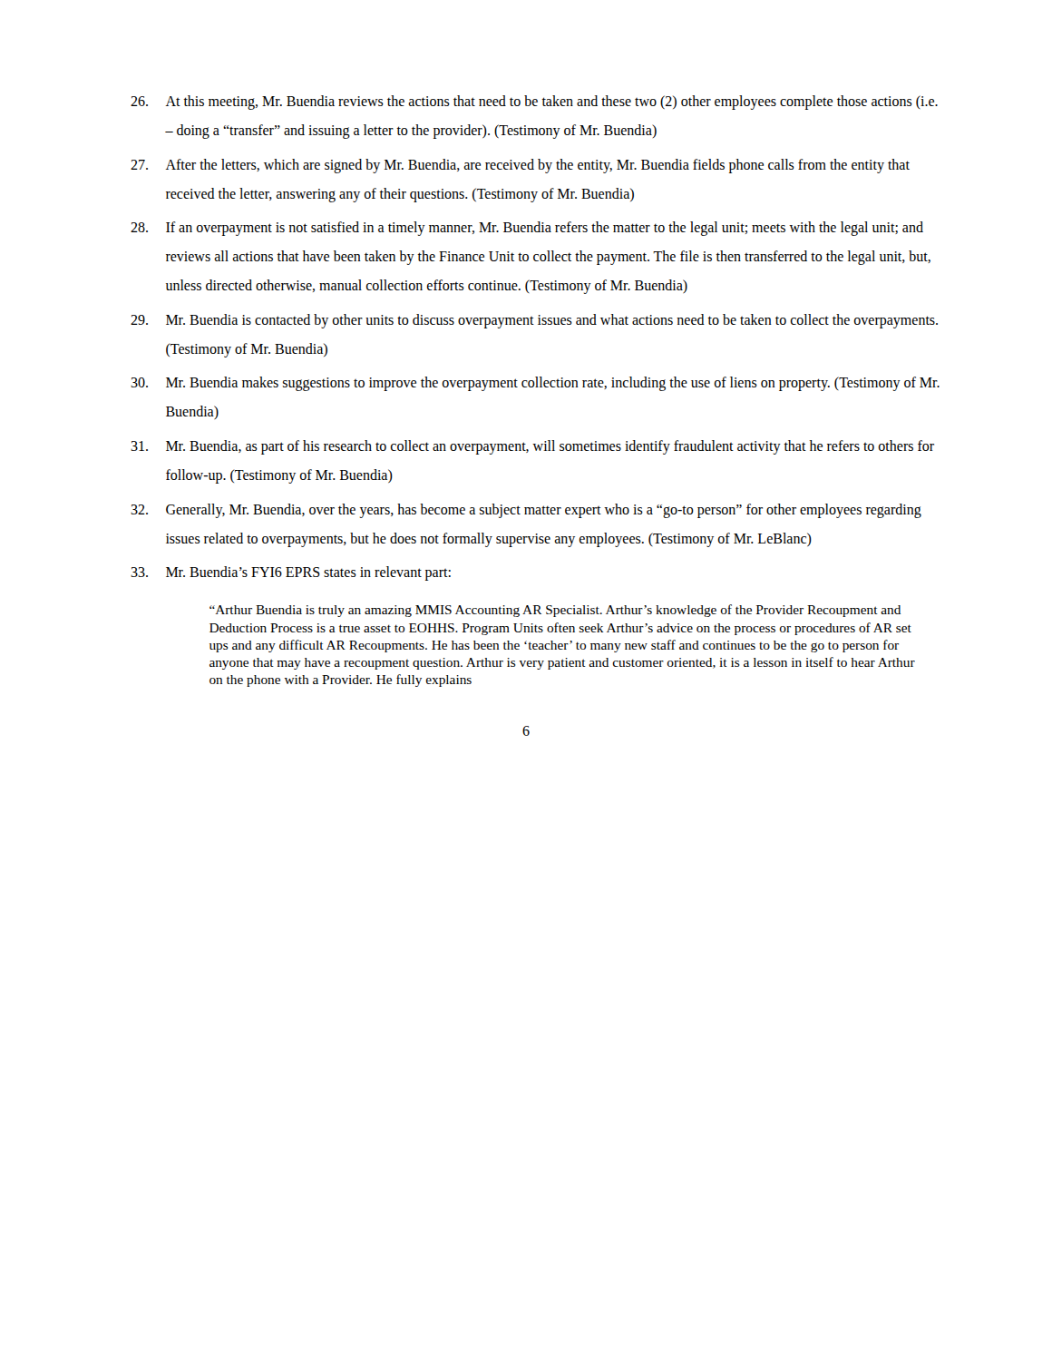At this meeting, Mr. Buendia reviews the actions that need to be taken and these two (2) other employees complete those actions (i.e. – doing a “transfer” and issuing a letter to the provider). (Testimony of Mr. Buendia)
After the letters, which are signed by Mr. Buendia, are received by the entity, Mr. Buendia fields phone calls from the entity that received the letter, answering any of their questions. (Testimony of Mr. Buendia)
If an overpayment is not satisfied in a timely manner, Mr. Buendia refers the matter to the legal unit; meets with the legal unit; and reviews all actions that have been taken by the Finance Unit to collect the payment. The file is then transferred to the legal unit, but, unless directed otherwise, manual collection efforts continue. (Testimony of Mr. Buendia)
Mr. Buendia is contacted by other units to discuss overpayment issues and what actions need to be taken to collect the overpayments. (Testimony of Mr. Buendia)
Mr. Buendia makes suggestions to improve the overpayment collection rate, including the use of liens on property. (Testimony of Mr. Buendia)
Mr. Buendia, as part of his research to collect an overpayment, will sometimes identify fraudulent activity that he refers to others for follow-up. (Testimony of Mr. Buendia)
Generally, Mr. Buendia, over the years, has become a subject matter expert who is a “go-to person” for other employees regarding issues related to overpayments, but he does not formally supervise any employees. (Testimony of Mr. LeBlanc)
Mr. Buendia’s FYI6 EPRS states in relevant part:
“Arthur Buendia is truly an amazing MMIS Accounting AR Specialist. Arthur’s knowledge of the Provider Recoupment and Deduction Process is a true asset to EOHHS. Program Units often seek Arthur’s advice on the process or procedures of AR set ups and any difficult AR Recoupments. He has been the ‘teacher’ to many new staff and continues to be the go to person for anyone that may have a recoupment question. Arthur is very patient and customer oriented, it is a lesson in itself to hear Arthur on the phone with a Provider. He fully explains
6